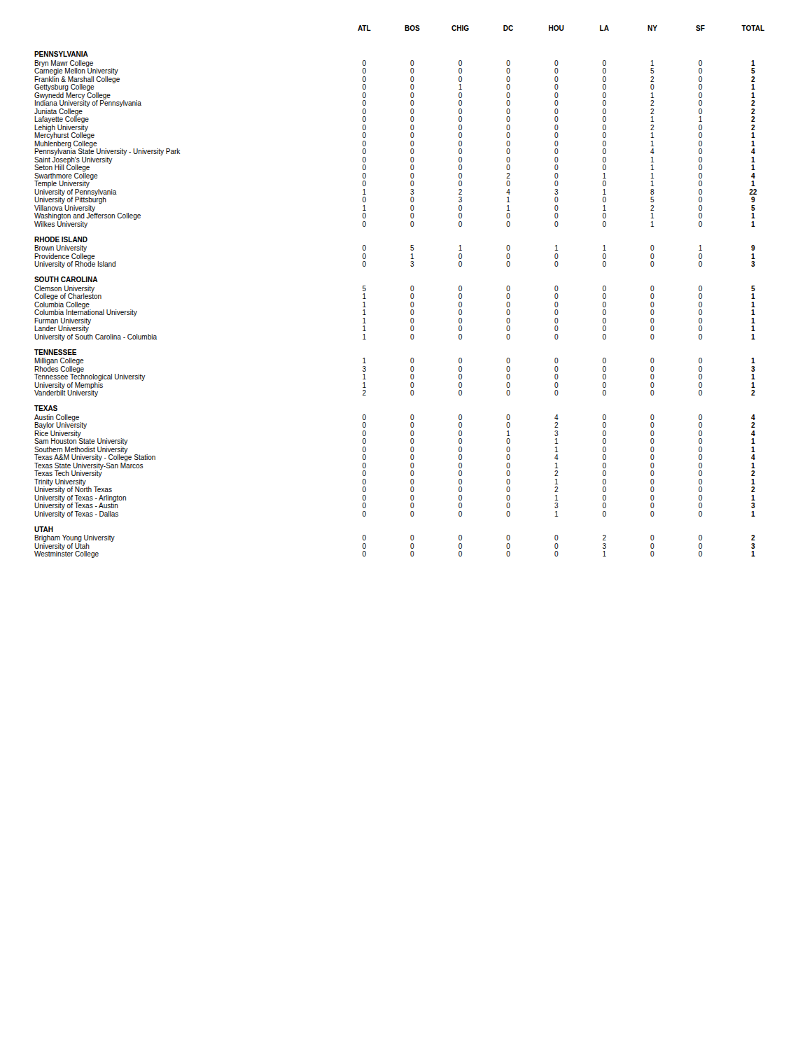| | ATL | BOS | CHIG | DC | HOU | LA | NY | SF | TOTAL |
| --- | --- | --- | --- | --- | --- | --- | --- | --- | --- |
| PENNSYLVANIA | |
| Bryn Mawr College | 0 | 0 | 0 | 0 | 0 | 0 | 1 | 0 | 1 |
| Carnegie Mellon University | 0 | 0 | 0 | 0 | 0 | 0 | 5 | 0 | 5 |
| Franklin & Marshall College | 0 | 0 | 0 | 0 | 0 | 0 | 2 | 0 | 2 |
| Gettysburg College | 0 | 0 | 1 | 0 | 0 | 0 | 0 | 0 | 1 |
| Gwynedd Mercy College | 0 | 0 | 0 | 0 | 0 | 0 | 1 | 0 | 1 |
| Indiana University of Pennsylvania | 0 | 0 | 0 | 0 | 0 | 0 | 2 | 0 | 2 |
| Juniata College | 0 | 0 | 0 | 0 | 0 | 0 | 2 | 0 | 2 |
| Lafayette College | 0 | 0 | 0 | 0 | 0 | 0 | 1 | 1 | 2 |
| Lehigh University | 0 | 0 | 0 | 0 | 0 | 0 | 2 | 0 | 2 |
| Mercyhurst College | 0 | 0 | 0 | 0 | 0 | 0 | 1 | 0 | 1 |
| Muhlenberg College | 0 | 0 | 0 | 0 | 0 | 0 | 1 | 0 | 1 |
| Pennsylvania State University - University Park | 0 | 0 | 0 | 0 | 0 | 0 | 4 | 0 | 4 |
| Saint Joseph's University | 0 | 0 | 0 | 0 | 0 | 0 | 1 | 0 | 1 |
| Seton Hill College | 0 | 0 | 0 | 0 | 0 | 0 | 1 | 0 | 1 |
| Swarthmore College | 0 | 0 | 0 | 2 | 0 | 1 | 1 | 0 | 4 |
| Temple University | 0 | 0 | 0 | 0 | 0 | 0 | 1 | 0 | 1 |
| University of Pennsylvania | 1 | 3 | 2 | 4 | 3 | 1 | 8 | 0 | 22 |
| University of Pittsburgh | 0 | 0 | 3 | 1 | 0 | 0 | 5 | 0 | 9 |
| Villanova University | 1 | 0 | 0 | 1 | 0 | 1 | 2 | 0 | 5 |
| Washington and Jefferson College | 0 | 0 | 0 | 0 | 0 | 0 | 1 | 0 | 1 |
| Wilkes University | 0 | 0 | 0 | 0 | 0 | 0 | 1 | 0 | 1 |
| RHODE ISLAND | |
| Brown University | 0 | 5 | 1 | 0 | 1 | 1 | 0 | 1 | 9 |
| Providence College | 0 | 1 | 0 | 0 | 0 | 0 | 0 | 0 | 1 |
| University of Rhode Island | 0 | 3 | 0 | 0 | 0 | 0 | 0 | 0 | 3 |
| SOUTH CAROLINA | |
| Clemson University | 5 | 0 | 0 | 0 | 0 | 0 | 0 | 0 | 5 |
| College of Charleston | 1 | 0 | 0 | 0 | 0 | 0 | 0 | 0 | 1 |
| Columbia College | 1 | 0 | 0 | 0 | 0 | 0 | 0 | 0 | 1 |
| Columbia International University | 1 | 0 | 0 | 0 | 0 | 0 | 0 | 0 | 1 |
| Furman University | 1 | 0 | 0 | 0 | 0 | 0 | 0 | 0 | 1 |
| Lander University | 1 | 0 | 0 | 0 | 0 | 0 | 0 | 0 | 1 |
| University of South Carolina - Columbia | 1 | 0 | 0 | 0 | 0 | 0 | 0 | 0 | 1 |
| TENNESSEE | |
| Milligan College | 1 | 0 | 0 | 0 | 0 | 0 | 0 | 0 | 1 |
| Rhodes College | 3 | 0 | 0 | 0 | 0 | 0 | 0 | 0 | 3 |
| Tennessee Technological University | 1 | 0 | 0 | 0 | 0 | 0 | 0 | 0 | 1 |
| University of Memphis | 1 | 0 | 0 | 0 | 0 | 0 | 0 | 0 | 1 |
| Vanderbilt University | 2 | 0 | 0 | 0 | 0 | 0 | 0 | 0 | 2 |
| TEXAS | |
| Austin College | 0 | 0 | 0 | 0 | 4 | 0 | 0 | 0 | 4 |
| Baylor University | 0 | 0 | 0 | 0 | 2 | 0 | 0 | 0 | 2 |
| Rice University | 0 | 0 | 0 | 1 | 3 | 0 | 0 | 0 | 4 |
| Sam Houston State University | 0 | 0 | 0 | 0 | 1 | 0 | 0 | 0 | 1 |
| Southern Methodist University | 0 | 0 | 0 | 0 | 1 | 0 | 0 | 0 | 1 |
| Texas A&M University - College Station | 0 | 0 | 0 | 0 | 4 | 0 | 0 | 0 | 4 |
| Texas State University-San Marcos | 0 | 0 | 0 | 0 | 1 | 0 | 0 | 0 | 1 |
| Texas Tech University | 0 | 0 | 0 | 0 | 2 | 0 | 0 | 0 | 2 |
| Trinity University | 0 | 0 | 0 | 0 | 1 | 0 | 0 | 0 | 1 |
| University of North Texas | 0 | 0 | 0 | 0 | 2 | 0 | 0 | 0 | 2 |
| University of Texas - Arlington | 0 | 0 | 0 | 0 | 1 | 0 | 0 | 0 | 1 |
| University of Texas - Austin | 0 | 0 | 0 | 0 | 3 | 0 | 0 | 0 | 3 |
| University of Texas - Dallas | 0 | 0 | 0 | 0 | 1 | 0 | 0 | 0 | 1 |
| UTAH | |
| Brigham Young University | 0 | 0 | 0 | 0 | 0 | 2 | 0 | 0 | 2 |
| University of Utah | 0 | 0 | 0 | 0 | 0 | 3 | 0 | 0 | 3 |
| Westminster College | 0 | 0 | 0 | 0 | 0 | 1 | 0 | 0 | 1 |